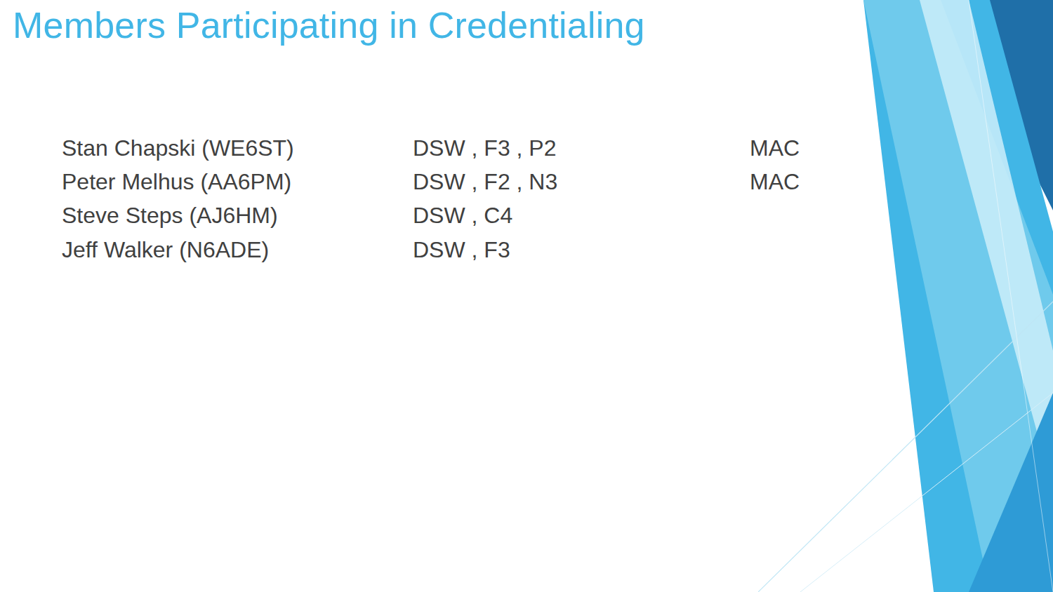Members Participating in Credentialing
| Stan Chapski (WE6ST) | DSW , F3 , P2 | MAC |
| Peter Melhus (AA6PM) | DSW , F2 , N3 | MAC |
| Steve Steps (AJ6HM) | DSW , C4 | |
| Jeff Walker (N6ADE) | DSW , F3 | |